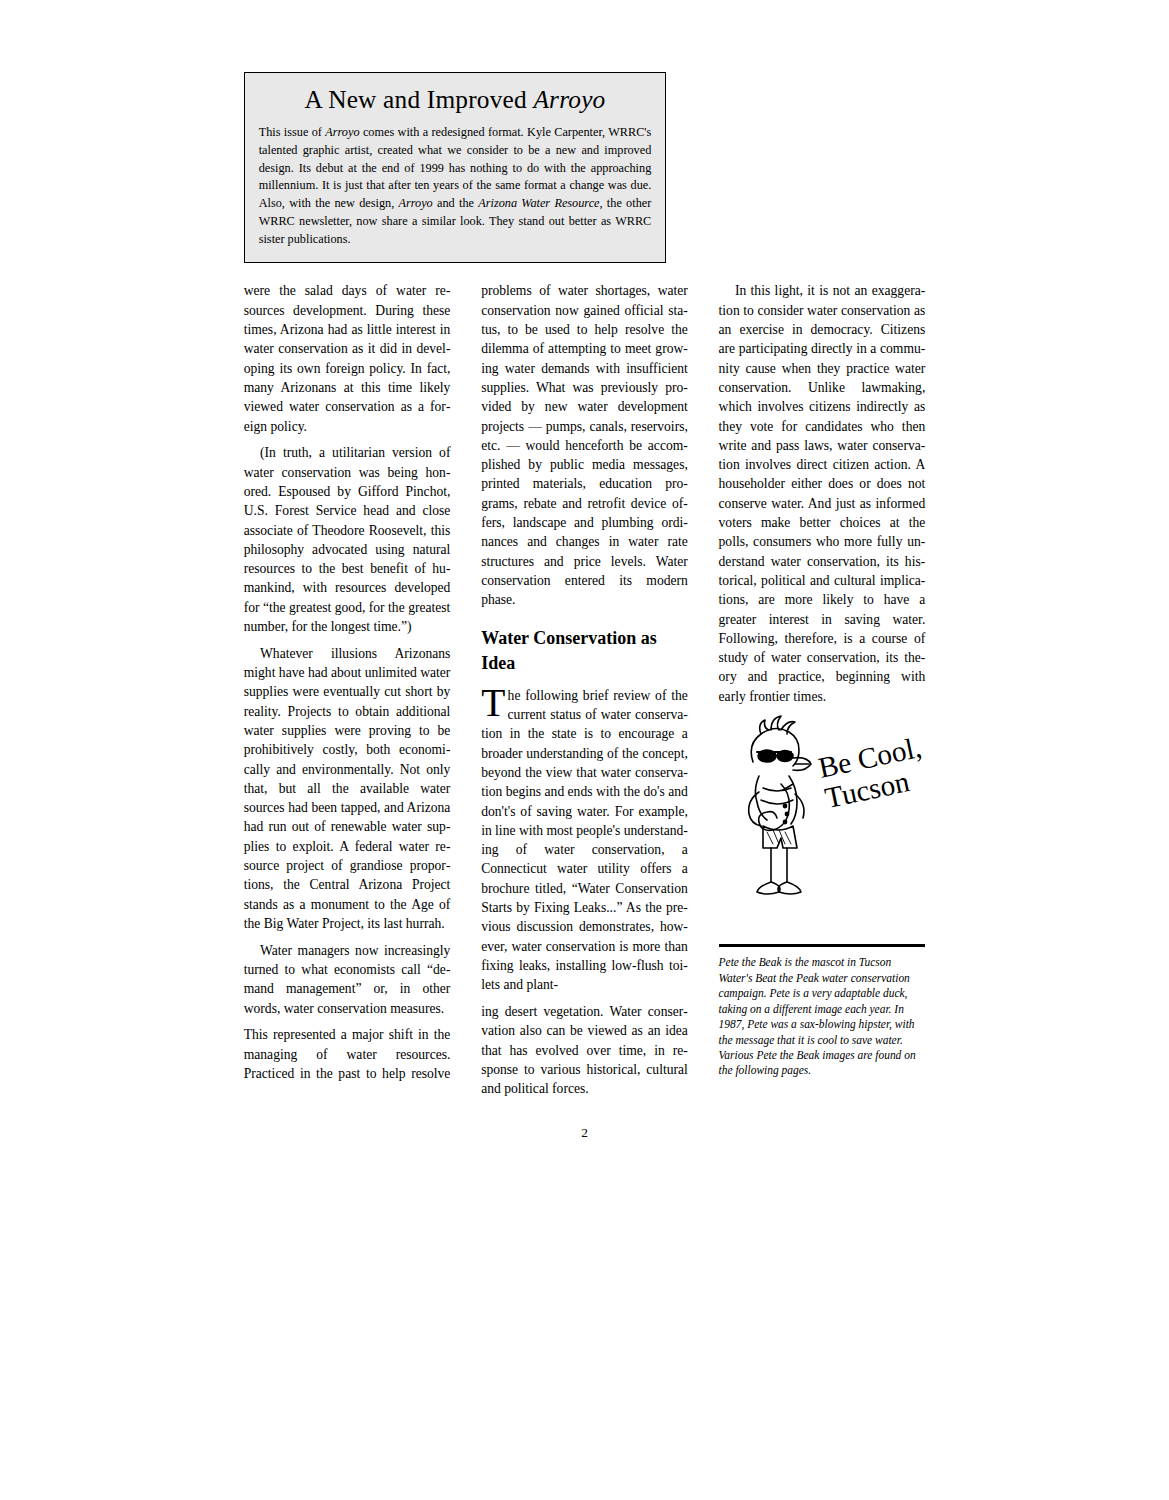A New and Improved Arroyo
This issue of Arroyo comes with a redesigned format. Kyle Carpenter, WRRC's talented graphic artist, created what we consider to be a new and improved design. Its debut at the end of 1999 has nothing to do with the approaching millennium. It is just that after ten years of the same format a change was due. Also, with the new design, Arroyo and the Arizona Water Resource, the other WRRC newsletter, now share a similar look. They stand out better as WRRC sister publications.
were the salad days of water resources development. During these times, Arizona had as little interest in water conservation as it did in developing its own foreign policy. In fact, many Arizonans at this time likely viewed water conservation as a foreign policy.
(In truth, a utilitarian version of water conservation was being honored. Espoused by Gifford Pinchot, U.S. Forest Service head and close associate of Theodore Roosevelt, this philosophy advocated using natural resources to the best benefit of humankind, with resources developed for “the greatest good, for the greatest number, for the longest time.”)
Whatever illusions Arizonans might have had about unlimited water supplies were eventually cut short by reality. Projects to obtain additional water supplies were proving to be prohibitively costly, both economically and environmentally. Not only that, but all the available water sources had been tapped, and Arizona had run out of renewable water supplies to exploit. A federal water resource project of grandiose proportions, the Central Arizona Project stands as a monument to the Age of the Big Water Project, its last hurrah.
Water managers now increasingly turned to what economists call “demand management” or, in other words, water conservation measures.
This represented a major shift in the managing of water resources. Practiced in the past to help resolve problems of water shortages, water conservation now gained official status, to be used to help resolve the dilemma of attempting to meet growing water demands with insufficient supplies. What was previously provided by new water development projects — pumps, canals, reservoirs, etc. — would henceforth be accomplished by public media messages, printed materials, education programs, rebate and retrofit device offers, landscape and plumbing ordinances and changes in water rate structures and price levels. Water conservation entered its modern phase.
Water Conservation as Idea
The following brief review of the current status of water conservation in the state is to encourage a broader understanding of the concept, beyond the view that water conservation begins and ends with the do's and don't's of saving water. For example, in line with most people's understanding of water conservation, a Connecticut water utility offers a brochure titled, “Water Conservation Starts by Fixing Leaks...” As the previous discussion demonstrates, however, water conservation is more than fixing leaks, installing low-flush toilets and plant-
ing desert vegetation. Water conservation also can be viewed as an idea that has evolved over time, in response to various historical, cultural and political forces.
In this light, it is not an exaggeration to consider water conservation as an exercise in democracy. Citizens are participating directly in a community cause when they practice water conservation. Unlike lawmaking, which involves citizens indirectly as they vote for candidates who then write and pass laws, water conservation involves direct citizen action. A householder either does or does not conserve water. And just as informed voters make better choices at the polls, consumers who more fully understand water conservation, its historical, political and cultural implications, are more likely to have a greater interest in saving water. Following, therefore, is a course of study of water conservation, its theory and practice, beginning with early frontier times.
Be Cool,
Tucson
Pete the Beak is the mascot in Tucson Water's Beat the Peak water conservation campaign. Pete is a very adaptable duck, taking on a different image each year. In 1987, Pete was a sax-blowing hipster, with the message that it is cool to save water. Various Pete the Beak images are found on the following pages.
2